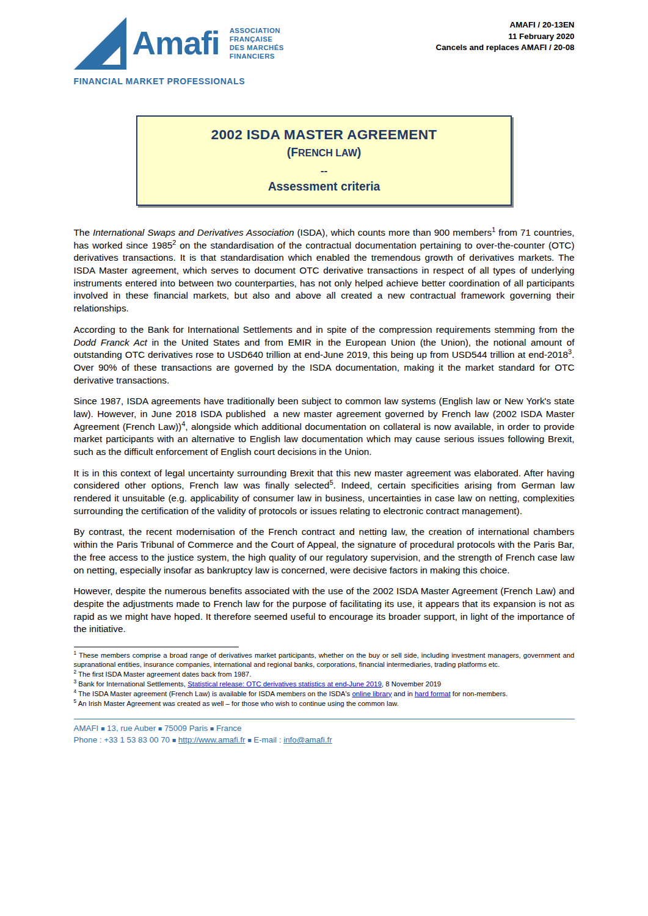Amafi
Association
Française
des Marchés
Financiers
Financial Market Professionals
AMAFI / 20-13EN
11 February 2020
Cancels and replaces AMAFI / 20-08
2002 ISDA MASTER AGREEMENT
(FRENCH LAW)
--
Assessment criteria
The International Swaps and Derivatives Association (ISDA), which counts more than 900 members1 from 71 countries, has worked since 19852 on the standardisation of the contractual documentation pertaining to over-the-counter (OTC) derivatives transactions. It is that standardisation which enabled the tremendous growth of derivatives markets. The ISDA Master agreement, which serves to document OTC derivative transactions in respect of all types of underlying instruments entered into between two counterparties, has not only helped achieve better coordination of all participants involved in these financial markets, but also and above all created a new contractual framework governing their relationships.
According to the Bank for International Settlements and in spite of the compression requirements stemming from the Dodd Franck Act in the United States and from EMIR in the European Union (the Union), the notional amount of outstanding OTC derivatives rose to USD640 trillion at end-June 2019, this being up from USD544 trillion at end-20183. Over 90% of these transactions are governed by the ISDA documentation, making it the market standard for OTC derivative transactions.
Since 1987, ISDA agreements have traditionally been subject to common law systems (English law or New York's state law). However, in June 2018 ISDA published a new master agreement governed by French law (2002 ISDA Master Agreement (French Law))4, alongside which additional documentation on collateral is now available, in order to provide market participants with an alternative to English law documentation which may cause serious issues following Brexit, such as the difficult enforcement of English court decisions in the Union.
It is in this context of legal uncertainty surrounding Brexit that this new master agreement was elaborated. After having considered other options, French law was finally selected5. Indeed, certain specificities arising from German law rendered it unsuitable (e.g. applicability of consumer law in business, uncertainties in case law on netting, complexities surrounding the certification of the validity of protocols or issues relating to electronic contract management).
By contrast, the recent modernisation of the French contract and netting law, the creation of international chambers within the Paris Tribunal of Commerce and the Court of Appeal, the signature of procedural protocols with the Paris Bar, the free access to the justice system, the high quality of our regulatory supervision, and the strength of French case law on netting, especially insofar as bankruptcy law is concerned, were decisive factors in making this choice.
However, despite the numerous benefits associated with the use of the 2002 ISDA Master Agreement (French Law) and despite the adjustments made to French law for the purpose of facilitating its use, it appears that its expansion is not as rapid as we might have hoped. It therefore seemed useful to encourage its broader support, in light of the importance of the initiative.
1 These members comprise a broad range of derivatives market participants, whether on the buy or sell side, including investment managers, government and supranational entities, insurance companies, international and regional banks, corporations, financial intermediaries, trading platforms etc.
2 The first ISDA Master agreement dates back from 1987.
3 Bank for International Settlements, Statistical release: OTC derivatives statistics at end-June 2019, 8 November 2019
4 The ISDA Master agreement (French Law) is available for ISDA members on the ISDA's online library and in hard format for non-members.
5 An Irish Master Agreement was created as well – for those who wish to continue using the common law.
AMAFI ■ 13, rue Auber ■ 75009 Paris ■ France
Phone : +33 1 53 83 00 70 ■ http://www.amafi.fr ■ E-mail : info@amafi.fr